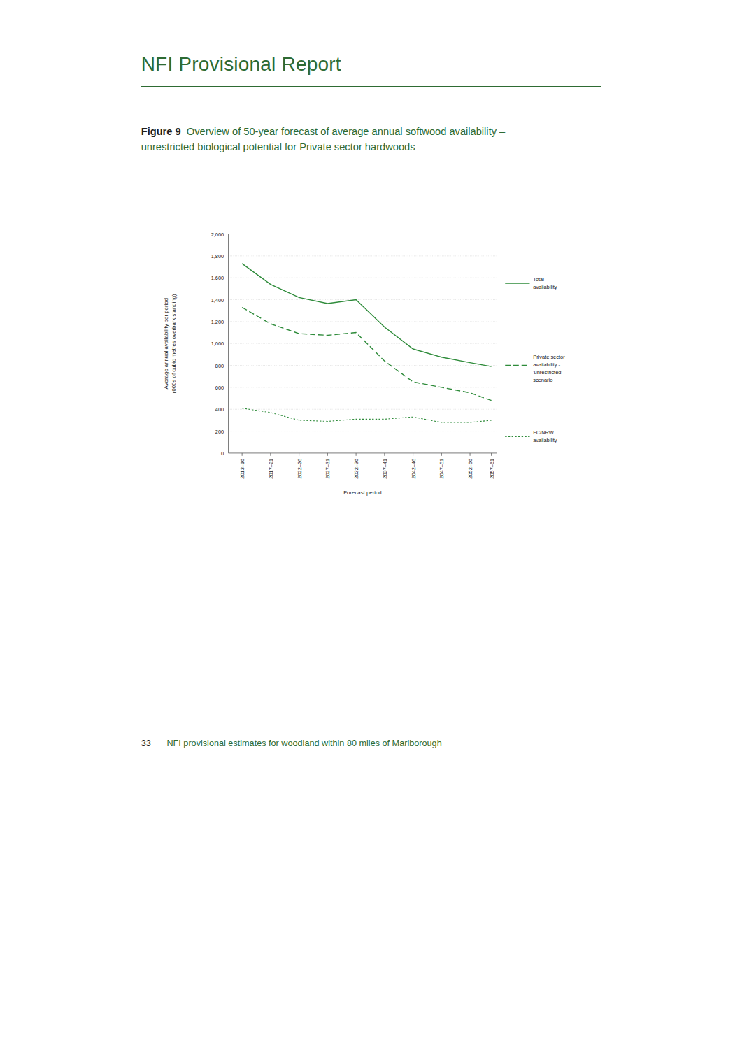NFI Provisional Report
Figure 9 Overview of 50-year forecast of average annual softwood availability – unrestricted biological potential for Private sector hardwoods
2,000 1,800 1,600 1,400 1,200 1,000 800 600 400 200 0 Average annual availability per period (000s of cubic metres overbark standing) 2013–16 2017–21 2022–26 2027–31 2032–36 2037–41 2042–46 2047–51 2052–56 2057–61 Forecast period Total availability Private sector availability - 'unrestricted' scenario FC/NRW availability
33 NFI provisional estimates for woodland within 80 miles of Marlborough